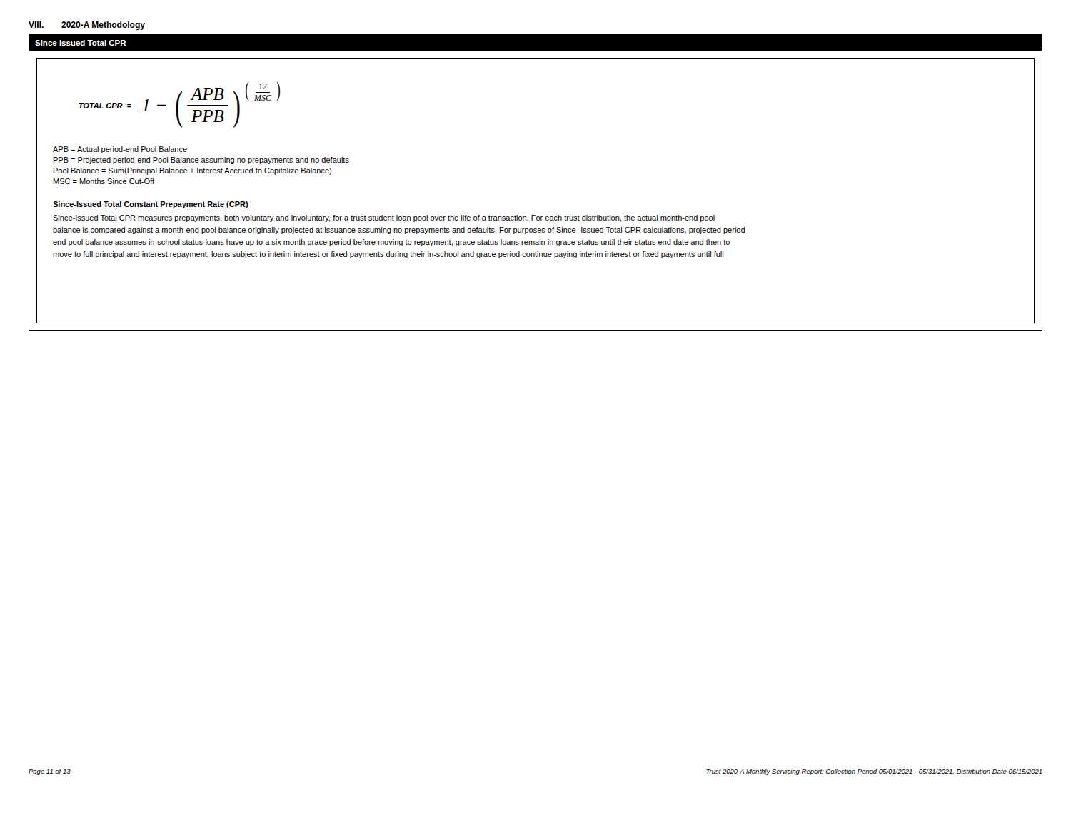VIII. 2020-A Methodology
Since Issued Total CPR
TOTAL CPR =
1− ( APB PPB ) ( 12 MSC )
APB = Actual period-end Pool Balance
PPB = Projected period-end Pool Balance assuming no prepayments and no defaults
Pool Balance = Sum(Principal Balance + Interest Accrued to Capitalize Balance)
MSC = Months Since Cut-Off
Since-Issued Total Constant Prepayment Rate (CPR)
Since-Issued Total CPR measures prepayments, both voluntary and involuntary, for a trust student loan pool over the life of a transaction. For each trust distribution, the actual month-end pool
balance is compared against a month-end pool balance originally projected at issuance assuming no prepayments and defaults. For purposes of Since- Issued Total CPR calculations, projected period
end pool balance assumes in-school status loans have up to a six month grace period before moving to repayment, grace status loans remain in grace status until their status end date and then to
move to full principal and interest repayment, loans subject to interim interest or fixed payments during their in-school and grace period continue paying interim interest or fixed payments until full
Page 11 of 13
Trust 2020-A Monthly Servicing Report: Collection Period 05/01/2021 - 05/31/2021, Distribution Date 06/15/2021